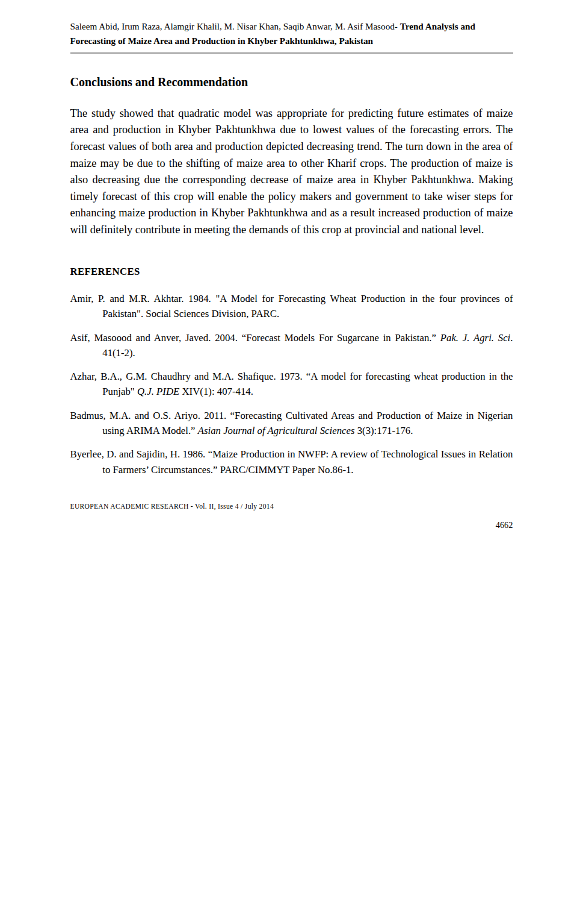Saleem Abid, Irum Raza, Alamgir Khalil, M. Nisar Khan, Saqib Anwar, M. Asif Masood- Trend Analysis and Forecasting of Maize Area and Production in Khyber Pakhtunkhwa, Pakistan
Conclusions and Recommendation
The study showed that quadratic model was appropriate for predicting future estimates of maize area and production in Khyber Pakhtunkhwa due to lowest values of the forecasting errors. The forecast values of both area and production depicted decreasing trend. The turn down in the area of maize may be due to the shifting of maize area to other Kharif crops. The production of maize is also decreasing due the corresponding decrease of maize area in Khyber Pakhtunkhwa. Making timely forecast of this crop will enable the policy makers and government to take wiser steps for enhancing maize production in Khyber Pakhtunkhwa and as a result increased production of maize will definitely contribute in meeting the demands of this crop at provincial and national level.
REFERENCES
Amir, P. and M.R. Akhtar. 1984. "A Model for Forecasting Wheat Production in the four provinces of Pakistan". Social Sciences Division, PARC.
Asif, Masoood and Anver, Javed. 2004. “Forecast Models For Sugarcane in Pakistan.” Pak. J. Agri. Sci. 41(1-2).
Azhar, B.A., G.M. Chaudhry and M.A. Shafique. 1973. “A model for forecasting wheat production in the Punjab" Q.J. PIDE XIV(1): 407-414.
Badmus, M.A. and O.S. Ariyo. 2011. “Forecasting Cultivated Areas and Production of Maize in Nigerian using ARIMA Model.” Asian Journal of Agricultural Sciences 3(3):171-176.
Byerlee, D. and Sajidin, H. 1986. “Maize Production in NWFP: A review of Technological Issues in Relation to Farmers’ Circumstances.” PARC/CIMMYT Paper No.86-1.
EUROPEAN ACADEMIC RESEARCH - Vol. II, Issue 4 / July 2014
4662